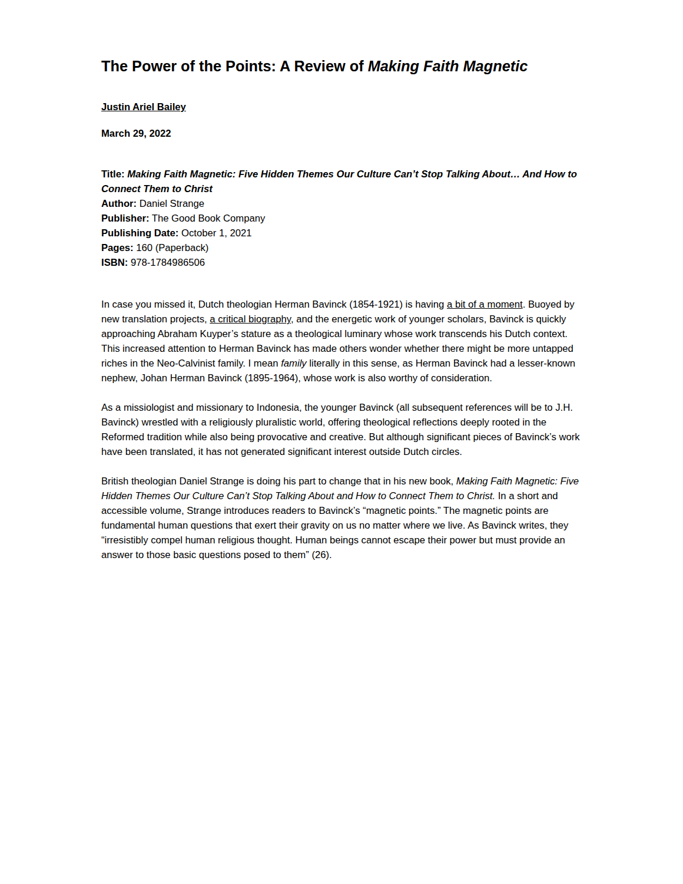The Power of the Points: A Review of Making Faith Magnetic
Justin Ariel Bailey
March 29, 2022
Title: Making Faith Magnetic: Five Hidden Themes Our Culture Can’t Stop Talking About… And How to Connect Them to Christ
Author: Daniel Strange
Publisher: The Good Book Company
Publishing Date: October 1, 2021
Pages: 160 (Paperback)
ISBN: 978-1784986506
In case you missed it, Dutch theologian Herman Bavinck (1854-1921) is having a bit of a moment. Buoyed by new translation projects, a critical biography, and the energetic work of younger scholars, Bavinck is quickly approaching Abraham Kuyper’s stature as a theological luminary whose work transcends his Dutch context. This increased attention to Herman Bavinck has made others wonder whether there might be more untapped riches in the Neo-Calvinist family. I mean family literally in this sense, as Herman Bavinck had a lesser-known nephew, Johan Herman Bavinck (1895-1964), whose work is also worthy of consideration.
As a missiologist and missionary to Indonesia, the younger Bavinck (all subsequent references will be to J.H. Bavinck) wrestled with a religiously pluralistic world, offering theological reflections deeply rooted in the Reformed tradition while also being provocative and creative. But although significant pieces of Bavinck’s work have been translated, it has not generated significant interest outside Dutch circles.
British theologian Daniel Strange is doing his part to change that in his new book, Making Faith Magnetic: Five Hidden Themes Our Culture Can’t Stop Talking About and How to Connect Them to Christ. In a short and accessible volume, Strange introduces readers to Bavinck’s “magnetic points.” The magnetic points are fundamental human questions that exert their gravity on us no matter where we live. As Bavinck writes, they “irresistibly compel human religious thought. Human beings cannot escape their power but must provide an answer to those basic questions posed to them” (26).